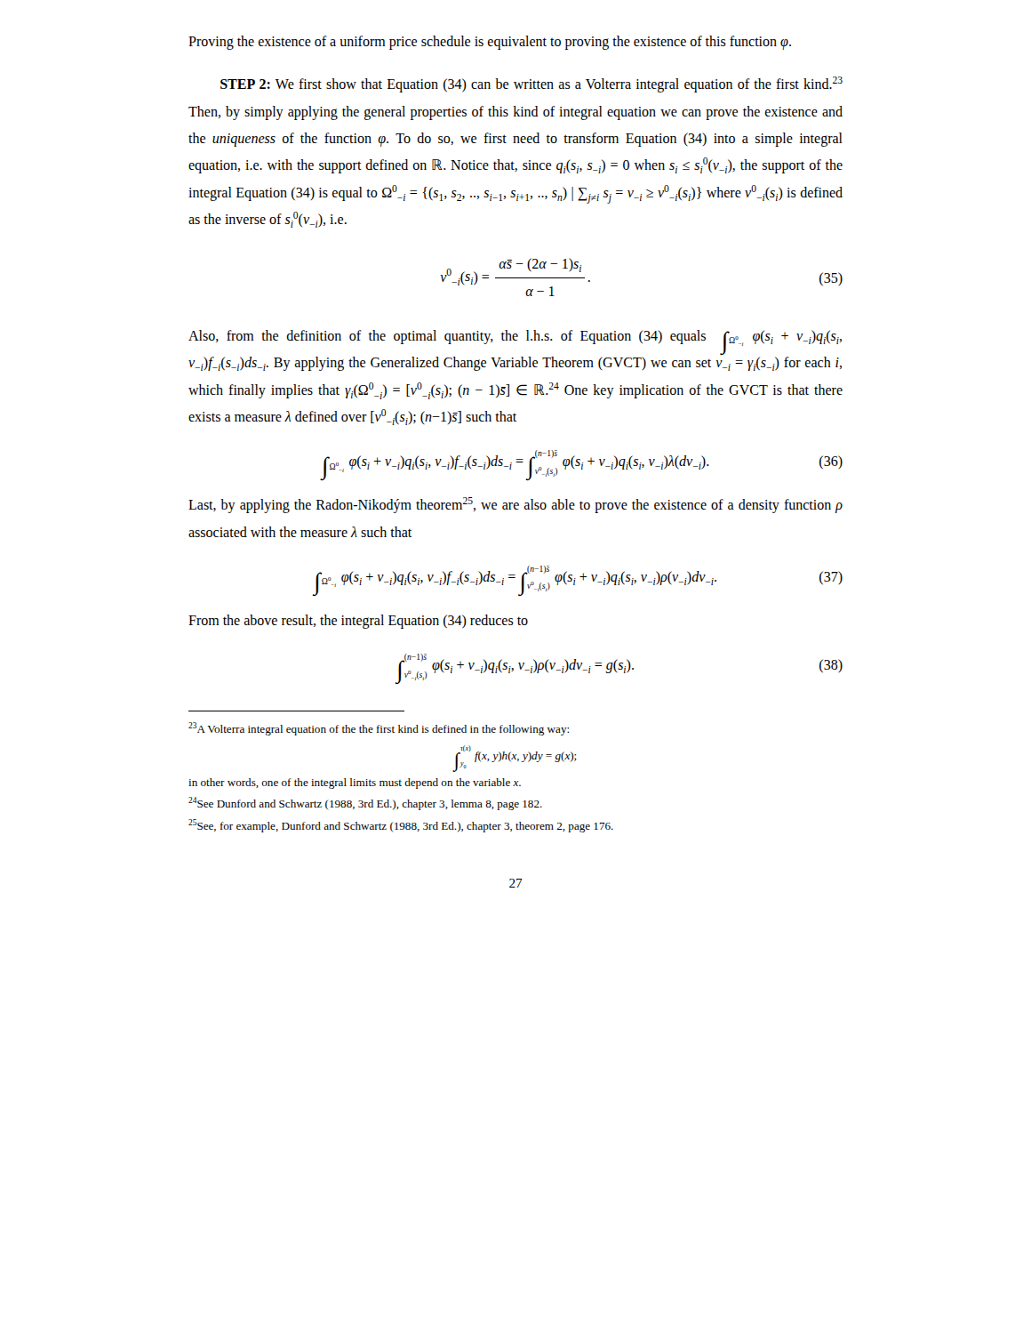Proving the existence of a uniform price schedule is equivalent to proving the existence of this function φ.
STEP 2: We first show that Equation (34) can be written as a Volterra integral equation of the first kind.23 Then, by simply applying the general properties of this kind of integral equation we can prove the existence and the uniqueness of the function φ. To do so, we first need to transform Equation (34) into a simple integral equation, i.e. with the support defined on ℝ. Notice that, since qi(si, s−i) = 0 when si ≤ si0(v−i), the support of the integral Equation (34) is equal to Ω0−i = {(s1, s2, .., si−1, si+1, .., sn) | ∑j≠i sj = v−i ≥ v0−i(si)} where v0−i(si) is defined as the inverse of si0(v−i), i.e.
v0−i(si) = αs̄ − (2α − 1)si α − 1. (35)
Also, from the definition of the optimal quantity, the l.h.s. of Equation (34) equals ∫Ω0−i φ(si + v−i)qi(si, v−i)f−i(s−i)ds−i. By applying the Generalized Change Variable Theorem (GVCT) we can set v−i = γi(s−i) for each i, which finally implies that γi(Ω0−i) = [v0−i(si); (n − 1)s̄] ∈ ℝ.24 One key implication of the GVCT is that there exists a measure λ defined over [v0−i(si); (n−1)s̄] such that
∫Ω0−i φ(si + v−i)qi(si, v−i)f−i(s−i)ds−i = ∫(n−1)s̄v0−i(si) φ(si + v−i)qi(si, v−i)λ(dv−i). (36)
Last, by applying the Radon-Nikodým theorem25, we are also able to prove the existence of a density function ρ associated with the measure λ such that
∫Ω0−i φ(si + v−i)qi(si, v−i)f−i(s−i)ds−i = ∫(n−1)s̄v0−i(si) φ(si + v−i)qi(si, v−i)ρ(v−i)dv−i. (37)
From the above result, the integral Equation (34) reduces to
∫(n−1)s̄v0−i(si) φ(si + v−i)qi(si, v−i)ρ(v−i)dv−i = g(si). (38)
23 A Volterra integral equation of the the first kind is defined in the following way:
∫τ(x) y0 f(x, y)h(x, y)dy = g(x);
in other words, one of the integral limits must depend on the variable x.
24 See Dunford and Schwartz (1988, 3rd Ed.), chapter 3, lemma 8, page 182.
25 See, for example, Dunford and Schwartz (1988, 3rd Ed.), chapter 3, theorem 2, page 176.
27